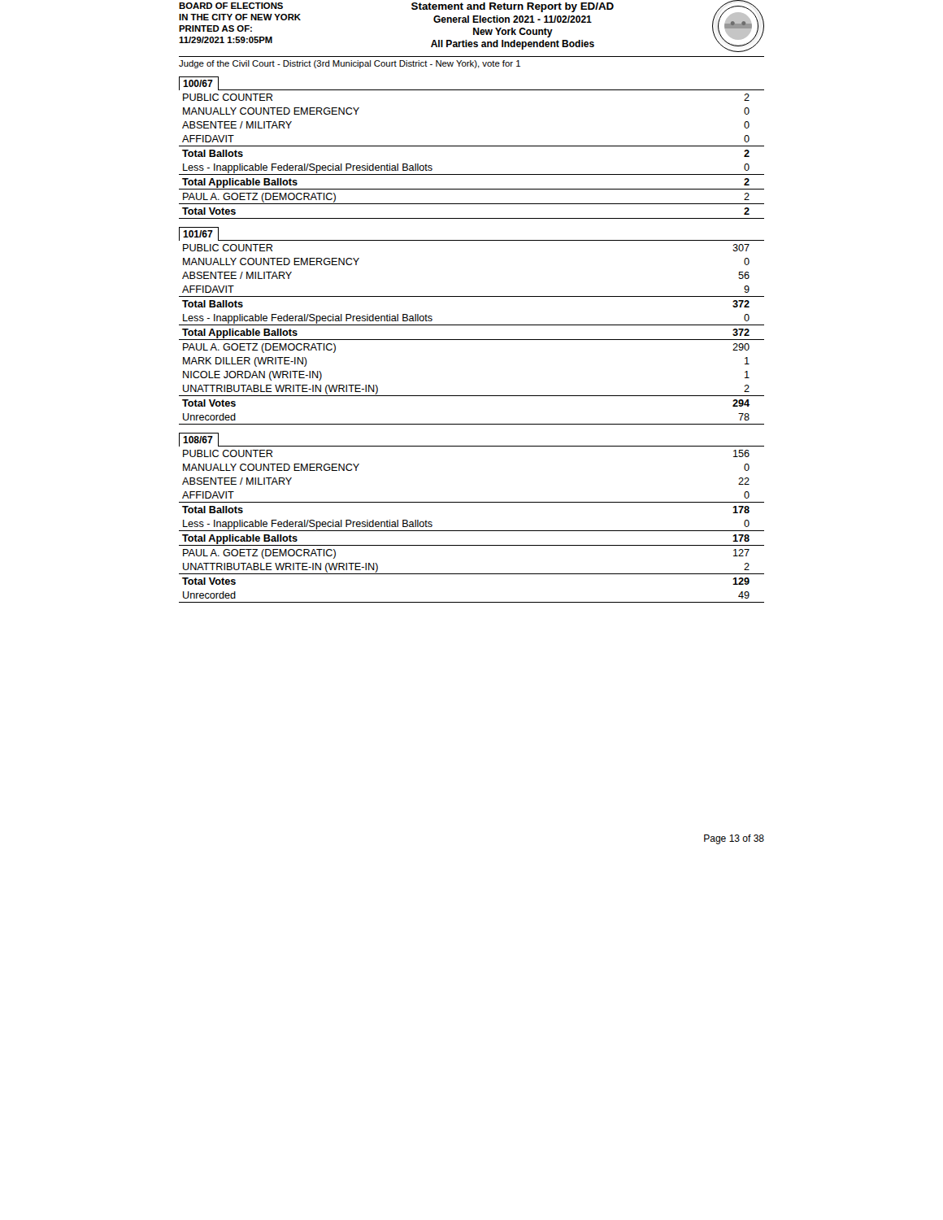BOARD OF ELECTIONS
IN THE CITY OF NEW YORK
PRINTED AS OF:
11/29/2021 1:59:05PM
Statement and Return Report by ED/AD
General Election 2021 - 11/02/2021
New York County
All Parties and Independent Bodies
Judge of the Civil Court - District (3rd Municipal Court District - New York), vote for 1
100/67
| PUBLIC COUNTER | 2 |
| MANUALLY COUNTED EMERGENCY | 0 |
| ABSENTEE / MILITARY | 0 |
| AFFIDAVIT | 0 |
| Total Ballots | 2 |
| Less - Inapplicable Federal/Special Presidential Ballots | 0 |
| Total Applicable Ballots | 2 |
| PAUL A. GOETZ (DEMOCRATIC) | 2 |
| Total Votes | 2 |
101/67
| PUBLIC COUNTER | 307 |
| MANUALLY COUNTED EMERGENCY | 0 |
| ABSENTEE / MILITARY | 56 |
| AFFIDAVIT | 9 |
| Total Ballots | 372 |
| Less - Inapplicable Federal/Special Presidential Ballots | 0 |
| Total Applicable Ballots | 372 |
| PAUL A. GOETZ (DEMOCRATIC) | 290 |
| MARK DILLER (WRITE-IN) | 1 |
| NICOLE JORDAN (WRITE-IN) | 1 |
| UNATTRIBUTABLE WRITE-IN (WRITE-IN) | 2 |
| Total Votes | 294 |
| Unrecorded | 78 |
108/67
| PUBLIC COUNTER | 156 |
| MANUALLY COUNTED EMERGENCY | 0 |
| ABSENTEE / MILITARY | 22 |
| AFFIDAVIT | 0 |
| Total Ballots | 178 |
| Less - Inapplicable Federal/Special Presidential Ballots | 0 |
| Total Applicable Ballots | 178 |
| PAUL A. GOETZ (DEMOCRATIC) | 127 |
| UNATTRIBUTABLE WRITE-IN (WRITE-IN) | 2 |
| Total Votes | 129 |
| Unrecorded | 49 |
Page 13 of 38